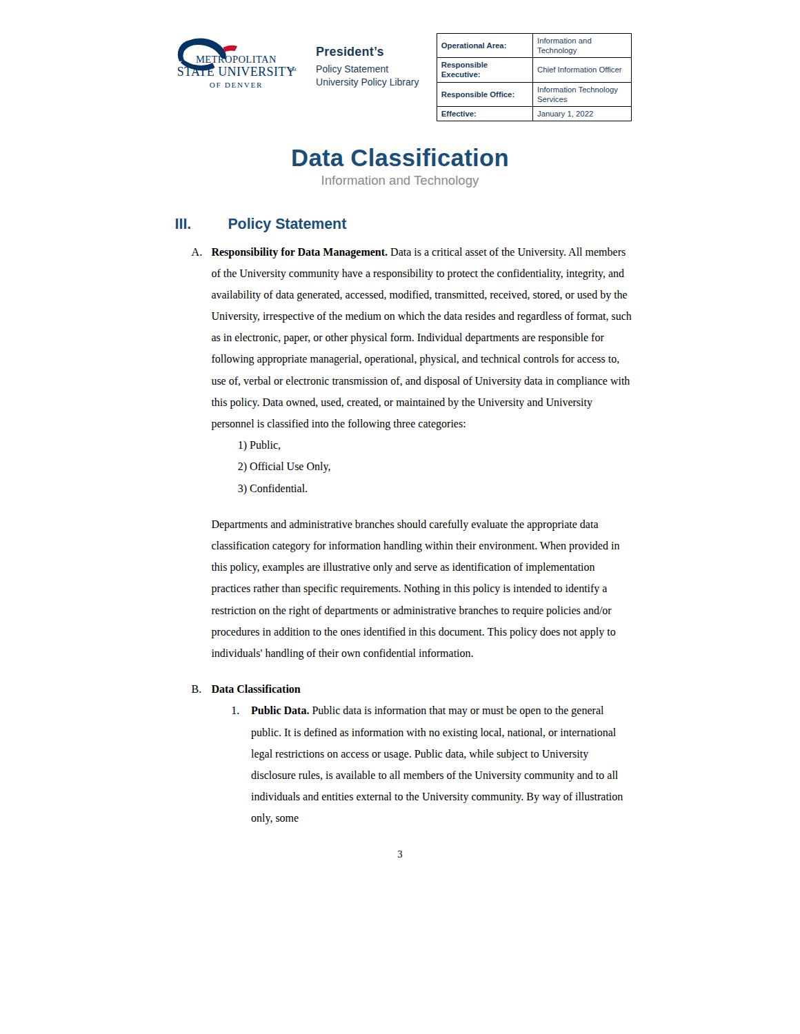METROPOLITAN STATE UNIVERSITY TM OF DENVER
President’s
Policy Statement
University Policy Library
| Operational Area: | Information and Technology |
| Responsible Executive: | Chief Information Officer |
| Responsible Office: | Information Technology Services |
| Effective: | January 1, 2022 |
Data Classification
Information and Technology
III. Policy Statement
A.
Responsibility for Data Management. Data is a critical asset of the University. All members of the University community have a responsibility to protect the confidentiality, integrity, and availability of data generated, accessed, modified, transmitted, received, stored, or used by the University, irrespective of the medium on which the data resides and regardless of format, such as in electronic, paper, or other physical form. Individual departments are responsible for following appropriate managerial, operational, physical, and technical controls for access to, use of, verbal or electronic transmission of, and disposal of University data in compliance with this policy. Data owned, used, created, or maintained by the University and University personnel is classified into the following three categories:
1) Public,
2) Official Use Only,
3) Confidential.
Departments and administrative branches should carefully evaluate the appropriate data classification category for information handling within their environment. When provided in this policy, examples are illustrative only and serve as identification of implementation practices rather than specific requirements. Nothing in this policy is intended to identify a restriction on the right of departments or administrative branches to require policies and/or procedures in addition to the ones identified in this document. This policy does not apply to individuals' handling of their own confidential information.
B.
Data Classification
1.
Public Data. Public data is information that may or must be open to the general public. It is defined as information with no existing local, national, or international legal restrictions on access or usage. Public data, while subject to University disclosure rules, is available to all members of the University community and to all individuals and entities external to the University community. By way of illustration only, some
3